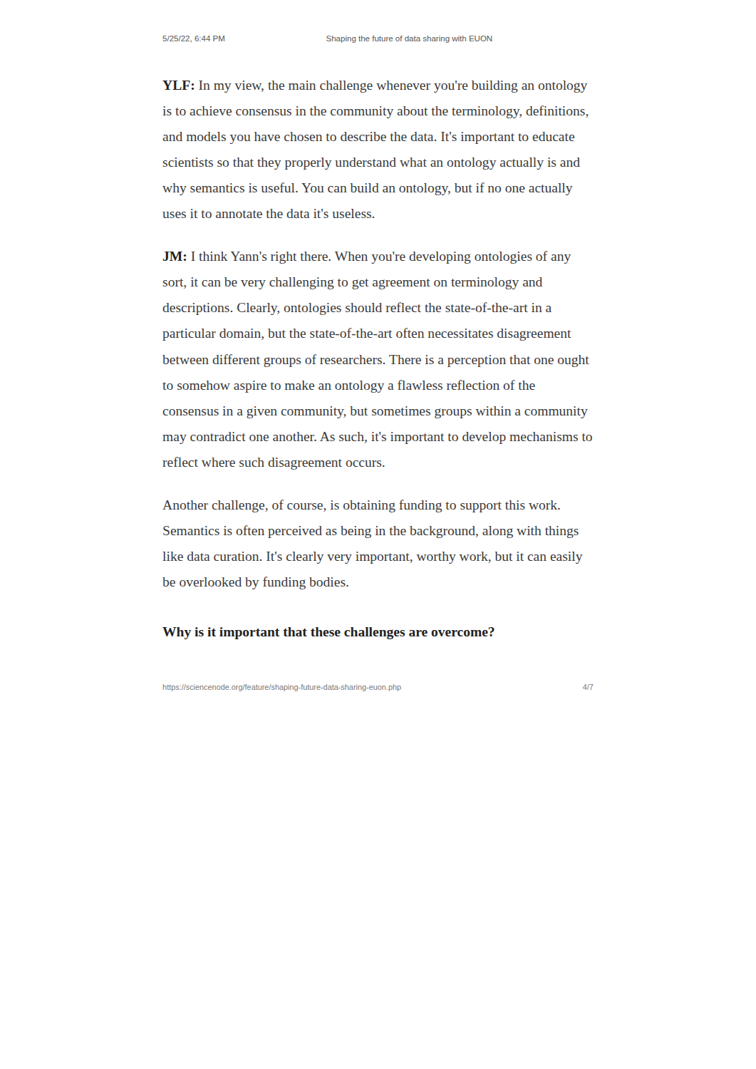5/25/22, 6:44 PM Shaping the future of data sharing with EUON
YLF: In my view, the main challenge whenever you're building an ontology is to achieve consensus in the community about the terminology, definitions, and models you have chosen to describe the data. It's important to educate scientists so that they properly understand what an ontology actually is and why semantics is useful. You can build an ontology, but if no one actually uses it to annotate the data it's useless.
JM: I think Yann's right there. When you're developing ontologies of any sort, it can be very challenging to get agreement on terminology and descriptions. Clearly, ontologies should reflect the state-of-the-art in a particular domain, but the state-of-the-art often necessitates disagreement between different groups of researchers. There is a perception that one ought to somehow aspire to make an ontology a flawless reflection of the consensus in a given community, but sometimes groups within a community may contradict one another. As such, it's important to develop mechanisms to reflect where such disagreement occurs.
Another challenge, of course, is obtaining funding to support this work. Semantics is often perceived as being in the background, along with things like data curation. It's clearly very important, worthy work, but it can easily be overlooked by funding bodies.
Why is it important that these challenges are overcome?
https://sciencenode.org/feature/shaping-future-data-sharing-euon.php 4/7